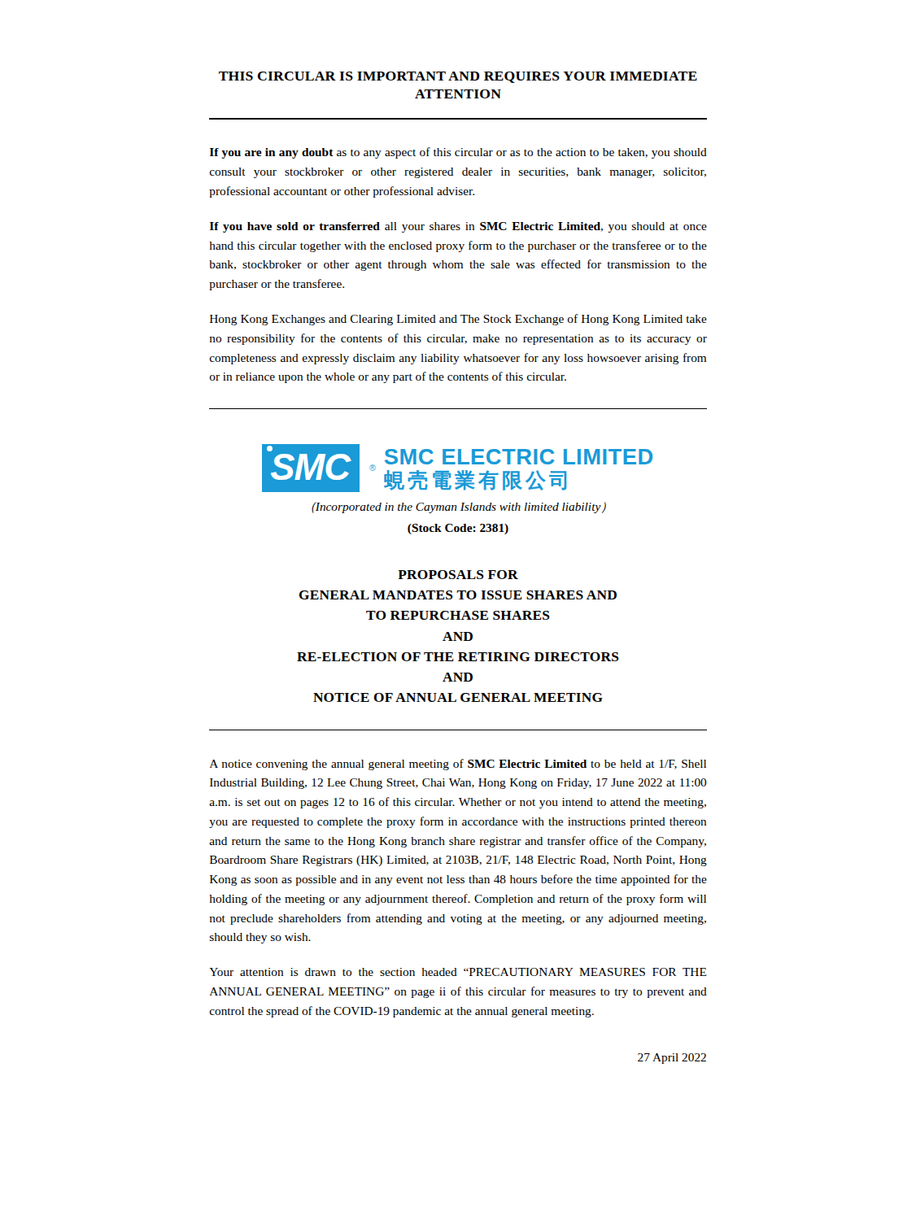THIS CIRCULAR IS IMPORTANT AND REQUIRES YOUR IMMEDIATE ATTENTION
If you are in any doubt as to any aspect of this circular or as to the action to be taken, you should consult your stockbroker or other registered dealer in securities, bank manager, solicitor, professional accountant or other professional adviser.
If you have sold or transferred all your shares in SMC Electric Limited, you should at once hand this circular together with the enclosed proxy form to the purchaser or the transferee or to the bank, stockbroker or other agent through whom the sale was effected for transmission to the purchaser or the transferee.
Hong Kong Exchanges and Clearing Limited and The Stock Exchange of Hong Kong Limited take no responsibility for the contents of this circular, make no representation as to its accuracy or completeness and expressly disclaim any liability whatsoever for any loss howsoever arising from or in reliance upon the whole or any part of the contents of this circular.
SMC® SMC ELECTRIC LIMITED
蜆壳電業有限公司
（Incorporated in the Cayman Islands with limited liability）
(Stock Code: 2381)
PROPOSALS FOR
GENERAL MANDATES TO ISSUE SHARES AND
TO REPURCHASE SHARES
AND
RE-ELECTION OF THE RETIRING DIRECTORS
AND
NOTICE OF ANNUAL GENERAL MEETING
A notice convening the annual general meeting of SMC Electric Limited to be held at 1/F, Shell Industrial Building, 12 Lee Chung Street, Chai Wan, Hong Kong on Friday, 17 June 2022 at 11:00 a.m. is set out on pages 12 to 16 of this circular. Whether or not you intend to attend the meeting, you are requested to complete the proxy form in accordance with the instructions printed thereon and return the same to the Hong Kong branch share registrar and transfer office of the Company, Boardroom Share Registrars (HK) Limited, at 2103B, 21/F, 148 Electric Road, North Point, Hong Kong as soon as possible and in any event not less than 48 hours before the time appointed for the holding of the meeting or any adjournment thereof. Completion and return of the proxy form will not preclude shareholders from attending and voting at the meeting, or any adjourned meeting, should they so wish.
Your attention is drawn to the section headed “PRECAUTIONARY MEASURES FOR THE ANNUAL GENERAL MEETING” on page ii of this circular for measures to try to prevent and control the spread of the COVID-19 pandemic at the annual general meeting.
27 April 2022